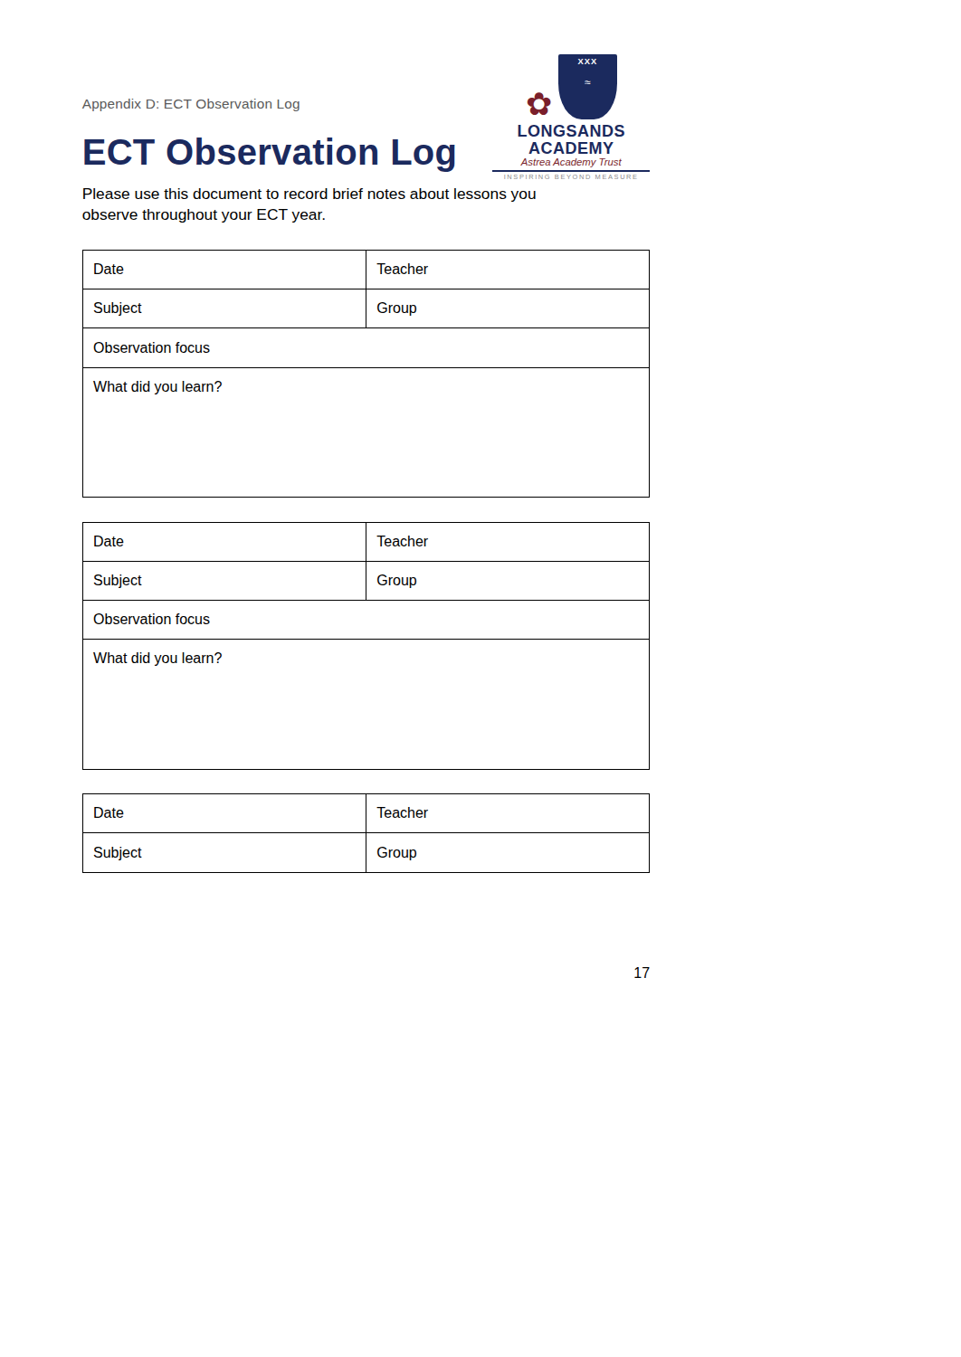✿
XXX
≈
LONGSANDS
ACADEMY
Astrea Academy Trust
INSPIRING BEYOND MEASURE
Appendix D: ECT Observation Log
ECT Observation Log
Please use this document to record brief notes about lessons you observe throughout your ECT year.
| Date | Teacher |
| Subject | Group |
| Observation focus |
| What did you learn? |
| Date | Teacher |
| Subject | Group |
| Observation focus |
| What did you learn? |
| Date | Teacher |
| Subject | Group |
17